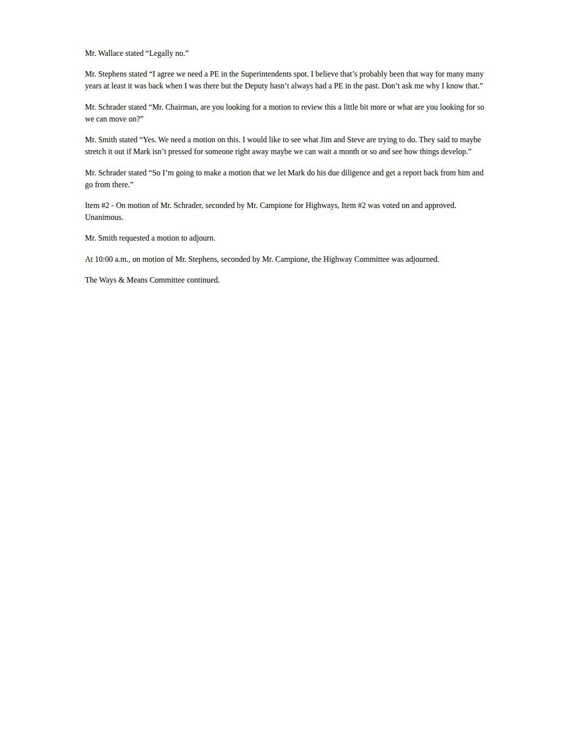Mr. Wallace stated “Legally no.”
Mr. Stephens stated “I agree we need a PE in the Superintendents spot. I believe that’s probably been that way for many many years at least it was back when I was there but the Deputy hasn’t always had a PE in the past. Don’t ask me why I know that.”
Mr. Schrader stated “Mr. Chairman, are you looking for a motion to review this a little bit more or what are you looking for so we can move on?”
Mr. Smith stated “Yes. We need a motion on this. I would like to see what Jim and Steve are trying to do. They said to maybe stretch it out if Mark isn’t pressed for someone right away maybe we can wait a month or so and see how things develop.”
Mr. Schrader stated “So I’m going to make a motion that we let Mark do his due diligence and get a report back from him and go from there.”
Item #2 - On motion of Mr. Schrader, seconded by Mr. Campione for Highways, Item #2 was voted on and approved. Unanimous.
Mr. Smith requested a motion to adjourn.
At 10:00 a.m., on motion of Mr. Stephens, seconded by Mr. Campione, the Highway Committee was adjourned.
The Ways & Means Committee continued.